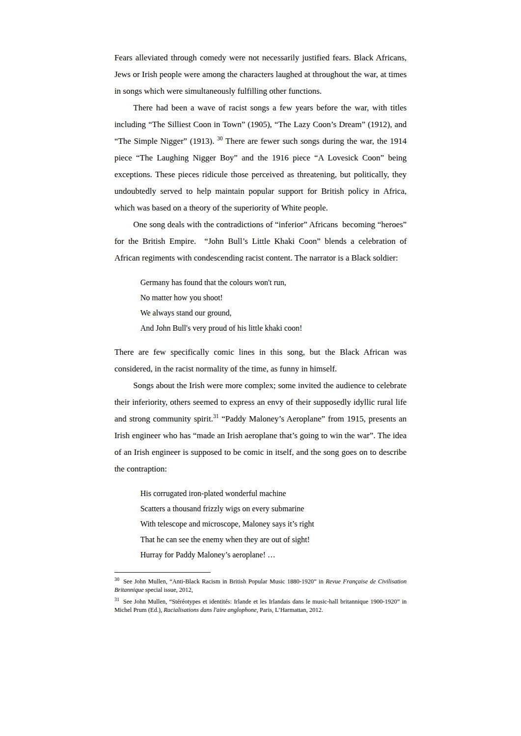Fears alleviated through comedy were not necessarily justified fears. Black Africans, Jews or Irish people were among the characters laughed at throughout the war, at times in songs which were simultaneously fulfilling other functions.
There had been a wave of racist songs a few years before the war, with titles including “The Silliest Coon in Town” (1905), “The Lazy Coon’s Dream” (1912), and “The Simple Nigger” (1913). 30 There are fewer such songs during the war, the 1914 piece “The Laughing Nigger Boy” and the 1916 piece “A Lovesick Coon” being exceptions. These pieces ridicule those perceived as threatening, but politically, they undoubtedly served to help maintain popular support for British policy in Africa, which was based on a theory of the superiority of White people.
One song deals with the contradictions of “inferior” Africans becoming “heroes” for the British Empire. “John Bull’s Little Khaki Coon” blends a celebration of African regiments with condescending racist content. The narrator is a Black soldier:
Germany has found that the colours won't run,
No matter how you shoot!
We always stand our ground,
And John Bull's very proud of his little khaki coon!
There are few specifically comic lines in this song, but the Black African was considered, in the racist normality of the time, as funny in himself.
Songs about the Irish were more complex; some invited the audience to celebrate their inferiority, others seemed to express an envy of their supposedly idyllic rural life and strong community spirit.31 “Paddy Maloney’s Aeroplane” from 1915, presents an Irish engineer who has “made an Irish aeroplane that’s going to win the war”. The idea of an Irish engineer is supposed to be comic in itself, and the song goes on to describe the contraption:
His corrugated iron-plated wonderful machine
Scatters a thousand frizzly wigs on every submarine
With telescope and microscope, Maloney says it’s right
That he can see the enemy when they are out of sight!
Hurray for Paddy Maloney’s aeroplane! …
30 See John Mullen, “Anti-Black Racism in British Popular Music 1880-1920” in Revue Française de Civilisation Britannique special issue, 2012,
31 See John Mullen, “Stéréotypes et identités: Irlande et les Irlandais dans le music-hall britannique 1900-1920” in Michel Prum (Ed.), Racialisations dans l'aire anglophone, Paris, L’Harmattan, 2012.